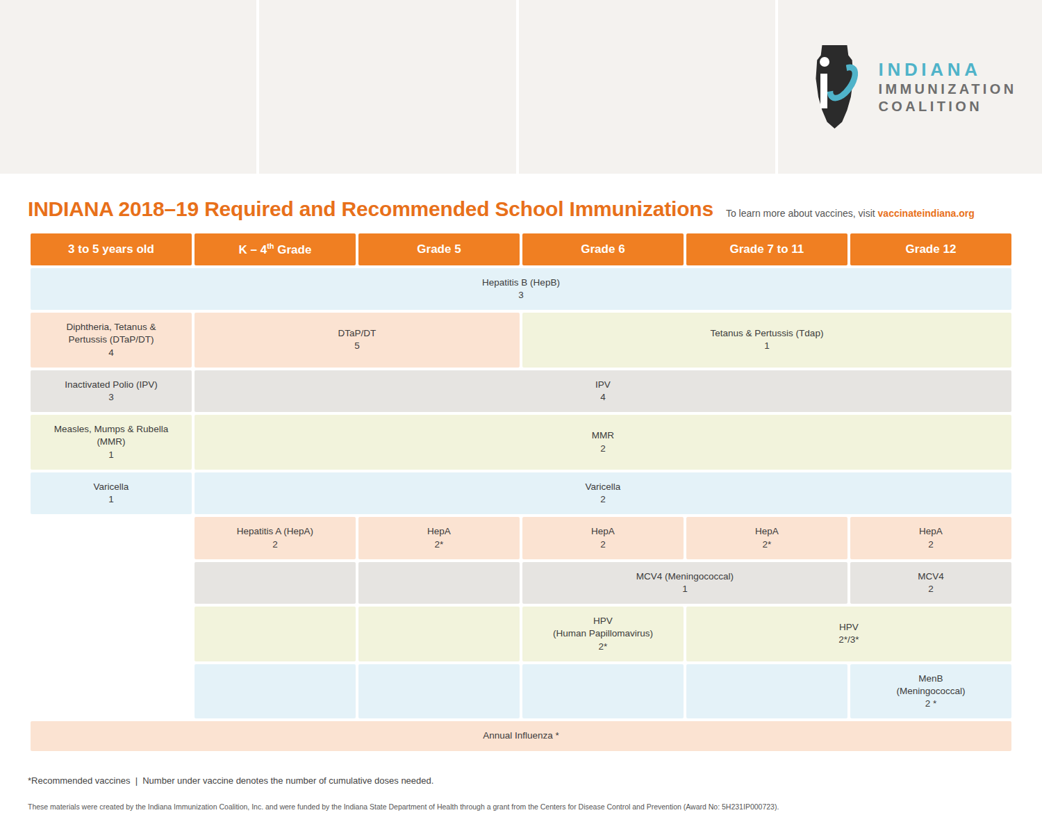INDIANA IMMUNIZATION COALITION
INDIANA 2018–19 Required and Recommended School Immunizations
To learn more about vaccines, visit vaccinateindiana.org
| 3 to 5 years old | K – 4 th Grade | Grade 5 | Grade 6 | Grade 7 to 11 | Grade 12 |
| --- | --- | --- | --- | --- | --- |
| Hepatitis B (HepB) 3 |
| Diphtheria, Tetanus & Pertussis (DTaP/DT) 4 | DTaP/DT 5 | Tetanus & Pertussis (Tdap) 1 |
| Inactivated Polio (IPV) 3 | IPV 4 |
| Measles, Mumps & Rubella (MMR) 1 | MMR 2 |
| Varicella 1 | Varicella 2 |
| | Hepatitis A (HepA) 2 | HepA 2* | HepA 2 | HepA 2* | HepA 2 |
| | | | MCV4 (Meningococcal) 1 | MCV4 2 |
| | | | HPV (Human Papillomavirus) 2* | HPV 2*/3* |
| | | | | | MenB (Meningococcal) 2 * |
| Annual Influenza * |
*Recommended vaccines | Number under vaccine denotes the number of cumulative doses needed.
These materials were created by the Indiana Immunization Coalition, Inc. and were funded by the Indiana State Department of Health through a grant from the Centers for Disease Control and Prevention (Award No: 5H231IP000723).